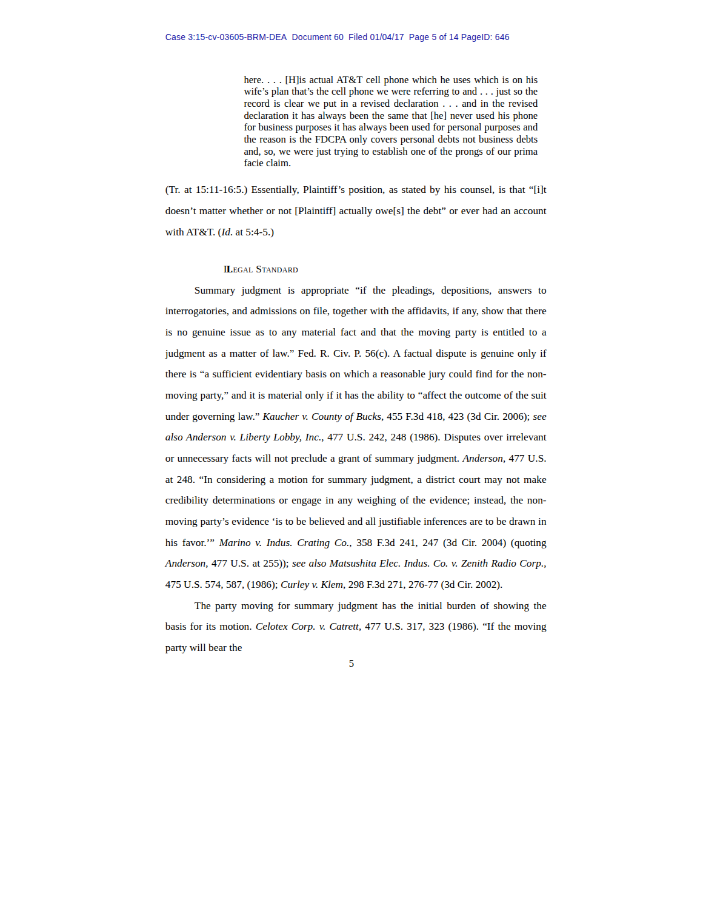Case 3:15-cv-03605-BRM-DEA Document 60 Filed 01/04/17 Page 5 of 14 PageID: 646
here. . . . [H]is actual AT&T cell phone which he uses which is on his wife’s plan that’s the cell phone we were referring to and . . . just so the record is clear we put in a revised declaration . . . and in the revised declaration it has always been the same that [he] never used his phone for business purposes it has always been used for personal purposes and the reason is the FDCPA only covers personal debts not business debts and, so, we were just trying to establish one of the prongs of our prima facie claim.
(Tr. at 15:11-16:5.) Essentially, Plaintiff’s position, as stated by his counsel, is that “[i]t doesn’t matter whether or not [Plaintiff] actually owe[s] the debt” or ever had an account with AT&T. (Id. at 5:4-5.)
II. Legal Standard
Summary judgment is appropriate “if the pleadings, depositions, answers to interrogatories, and admissions on file, together with the affidavits, if any, show that there is no genuine issue as to any material fact and that the moving party is entitled to a judgment as a matter of law.” Fed. R. Civ. P. 56(c). A factual dispute is genuine only if there is “a sufficient evidentiary basis on which a reasonable jury could find for the non-moving party,” and it is material only if it has the ability to “affect the outcome of the suit under governing law.” Kaucher v. County of Bucks, 455 F.3d 418, 423 (3d Cir. 2006); see also Anderson v. Liberty Lobby, Inc., 477 U.S. 242, 248 (1986). Disputes over irrelevant or unnecessary facts will not preclude a grant of summary judgment. Anderson, 477 U.S. at 248. “In considering a motion for summary judgment, a district court may not make credibility determinations or engage in any weighing of the evidence; instead, the non-moving party’s evidence ‘is to be believed and all justifiable inferences are to be drawn in his favor.’” Marino v. Indus. Crating Co., 358 F.3d 241, 247 (3d Cir. 2004) (quoting Anderson, 477 U.S. at 255)); see also Matsushita Elec. Indus. Co. v. Zenith Radio Corp., 475 U.S. 574, 587, (1986); Curley v. Klem, 298 F.3d 271, 276-77 (3d Cir. 2002).
The party moving for summary judgment has the initial burden of showing the basis for its motion. Celotex Corp. v. Catrett, 477 U.S. 317, 323 (1986). “If the moving party will bear the
5